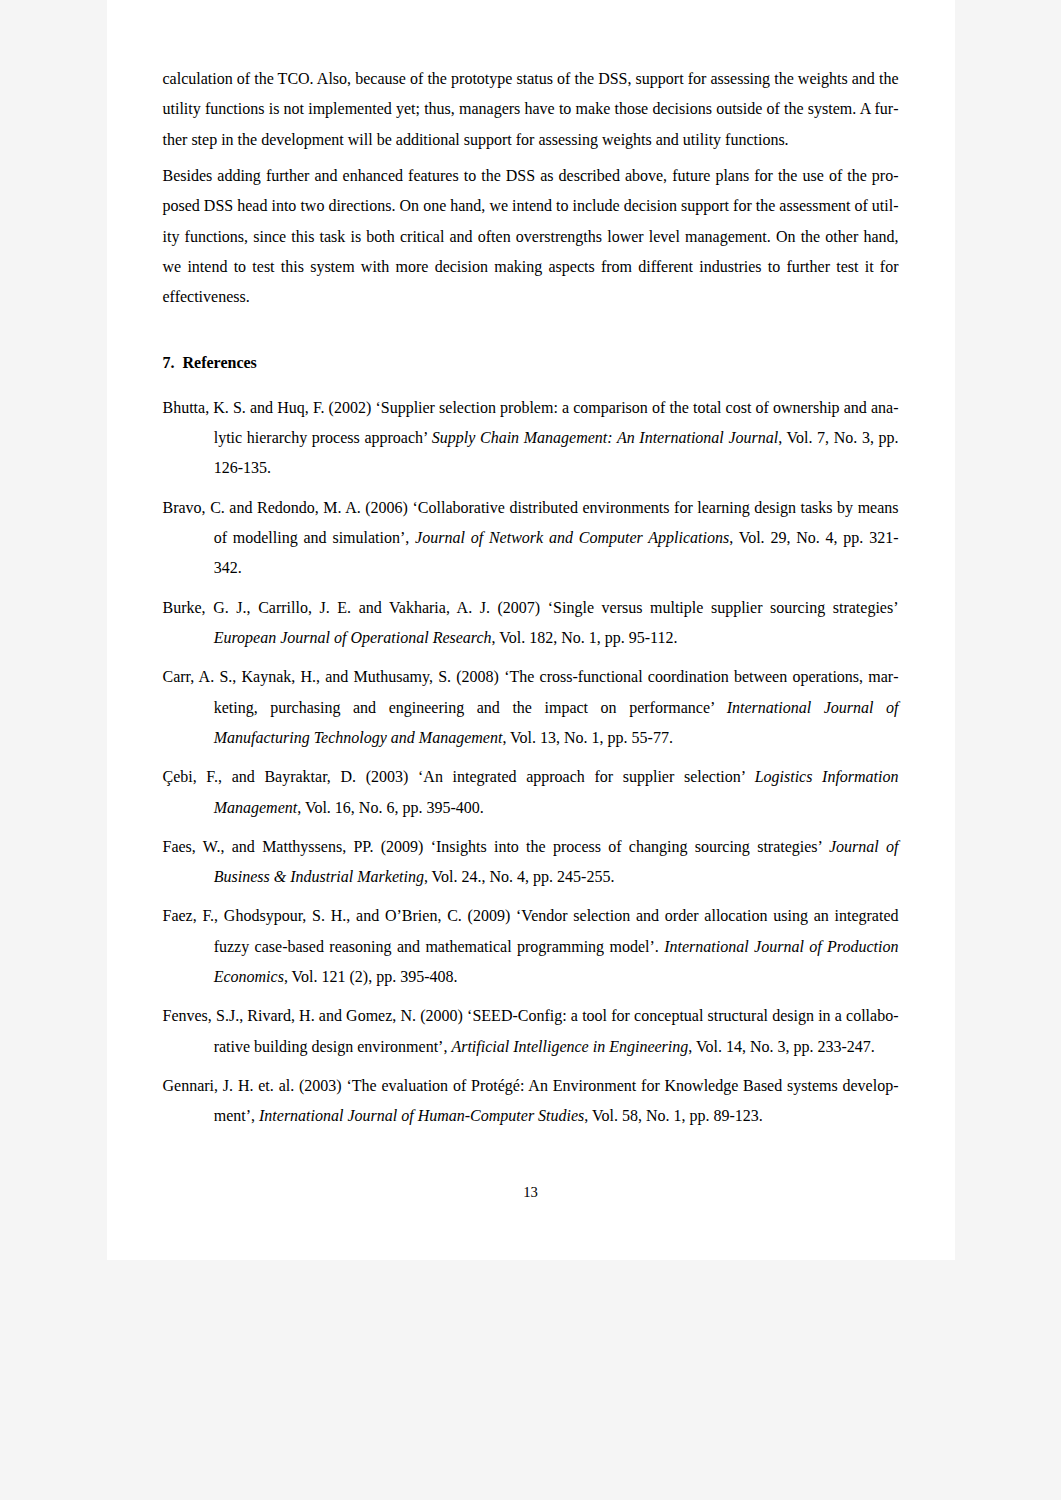calculation of the TCO. Also, because of the prototype status of the DSS, support for assessing the weights and the utility functions is not implemented yet; thus, managers have to make those decisions outside of the system. A further step in the development will be additional support for assessing weights and utility functions.
Besides adding further and enhanced features to the DSS as described above, future plans for the use of the proposed DSS head into two directions. On one hand, we intend to include decision support for the assessment of utility functions, since this task is both critical and often overstrengths lower level management. On the other hand, we intend to test this system with more decision making aspects from different industries to further test it for effectiveness.
7. References
Bhutta, K. S. and Huq, F. (2002) ‘Supplier selection problem: a comparison of the total cost of ownership and analytic hierarchy process approach’ Supply Chain Management: An International Journal, Vol. 7, No. 3, pp. 126-135.
Bravo, C. and Redondo, M. A. (2006) ‘Collaborative distributed environments for learning design tasks by means of modelling and simulation’, Journal of Network and Computer Applications, Vol. 29, No. 4, pp. 321-342.
Burke, G. J., Carrillo, J. E. and Vakharia, A. J. (2007) ‘Single versus multiple supplier sourcing strategies’ European Journal of Operational Research, Vol. 182, No. 1, pp. 95-112.
Carr, A. S., Kaynak, H., and Muthusamy, S. (2008) ‘The cross-functional coordination between operations, marketing, purchasing and engineering and the impact on performance’ International Journal of Manufacturing Technology and Management, Vol. 13, No. 1, pp. 55-77.
Çebi, F., and Bayraktar, D. (2003) ‘An integrated approach for supplier selection’ Logistics Information Management, Vol. 16, No. 6, pp. 395-400.
Faes, W., and Matthyssens, PP. (2009) ‘Insights into the process of changing sourcing strategies’ Journal of Business & Industrial Marketing, Vol. 24., No. 4, pp. 245-255.
Faez, F., Ghodsypour, S. H., and O’Brien, C. (2009) ‘Vendor selection and order allocation using an integrated fuzzy case-based reasoning and mathematical programming model’. International Journal of Production Economics, Vol. 121 (2), pp. 395-408.
Fenves, S.J., Rivard, H. and Gomez, N. (2000) ‘SEED-Config: a tool for conceptual structural design in a collaborative building design environment’, Artificial Intelligence in Engineering, Vol. 14, No. 3, pp. 233-247.
Gennari, J. H. et. al. (2003) ‘The evaluation of Protégé: An Environment for Knowledge Based systems development’, International Journal of Human-Computer Studies, Vol. 58, No. 1, pp. 89-123.
13